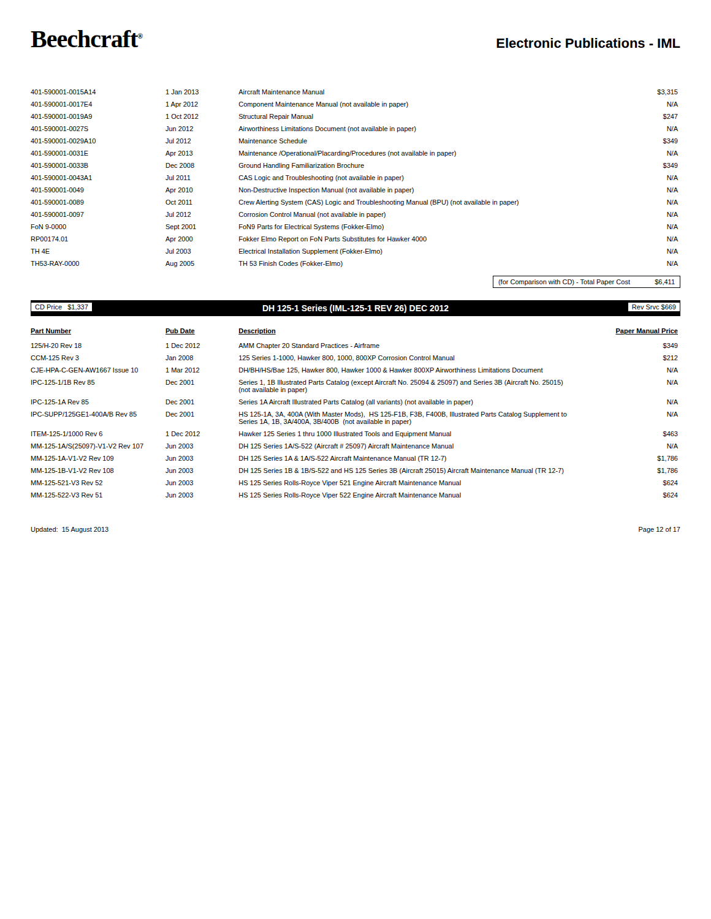Beechcraft® Electronic Publications - IML
| 401-590001-0015A14 | 1 Jan 2013 | Aircraft Maintenance Manual | $3,315 |
| 401-590001-0017E4 | 1 Apr 2012 | Component Maintenance Manual (not available in paper) | N/A |
| 401-590001-0019A9 | 1 Oct 2012 | Structural Repair Manual | $247 |
| 401-590001-0027S | Jun 2012 | Airworthiness Limitations Document (not available in paper) | N/A |
| 401-590001-0029A10 | Jul 2012 | Maintenance Schedule | $349 |
| 401-590001-0031E | Apr 2013 | Maintenance /Operational/Placarding/Procedures (not available in paper) | N/A |
| 401-590001-0033B | Dec 2008 | Ground Handling Familiarization Brochure | $349 |
| 401-590001-0043A1 | Jul 2011 | CAS Logic and Troubleshooting (not available in paper) | N/A |
| 401-590001-0049 | Apr 2010 | Non-Destructive Inspection Manual (not available in paper) | N/A |
| 401-590001-0089 | Oct 2011 | Crew Alerting System (CAS) Logic and Troubleshooting Manual (BPU) (not available in paper) | N/A |
| 401-590001-0097 | Jul 2012 | Corrosion Control Manual (not available in paper) | N/A |
| FoN 9-0000 | Sept 2001 | FoN9 Parts for Electrical Systems (Fokker-Elmo) | N/A |
| RP00174.01 | Apr 2000 | Fokker Elmo Report on FoN Parts Substitutes for Hawker 4000 | N/A |
| TH 4E | Jul 2003 | Electrical Installation Supplement (Fokker-Elmo) | N/A |
| TH53-RAY-0000 | Aug 2005 | TH 53 Finish Codes (Fokker-Elmo) | N/A |
(for Comparison with CD) - Total Paper Cost $6,411
CD Price $1,337
DH 125-1 Series (IML-125-1 REV 26) DEC 2012
Rev Srvc $669
| Part Number | Pub Date | Description | Paper Manual Price |
| 125/H-20 Rev 18 | 1 Dec 2012 | AMM Chapter 20 Standard Practices - Airframe | $349 |
| CCM-125 Rev 3 | Jan 2008 | 125 Series 1-1000, Hawker 800, 1000, 800XP Corrosion Control Manual | $212 |
| CJE-HPA-C-GEN-AW1667 Issue 10 | 1 Mar 2012 | DH/BH/HS/Bae 125, Hawker 800, Hawker 1000 & Hawker 800XP Airworthiness Limitations Document | N/A |
| IPC-125-1/1B Rev 85 | Dec 2001 | Series 1, 1B Illustrated Parts Catalog (except Aircraft No. 25094 & 25097) and Series 3B (Aircraft No. 25015) (not available in paper) | N/A |
| IPC-125-1A Rev 85 | Dec 2001 | Series 1A Aircraft Illustrated Parts Catalog (all variants) (not available in paper) | N/A |
| IPC-SUPP/125GE1-400A/B Rev 85 | Dec 2001 | HS 125-1A, 3A, 400A (With Master Mods), HS 125-F1B, F3B, F400B, Illustrated Parts Catalog Supplement to Series 1A, 1B, 3A/400A, 3B/400B (not available in paper) | N/A |
| ITEM-125-1/1000 Rev 6 | 1 Dec 2012 | Hawker 125 Series 1 thru 1000 Illustrated Tools and Equipment Manual | $463 |
| MM-125-1A/S(25097)-V1-V2 Rev 107 | Jun 2003 | DH 125 Series 1A/S-522 (Aircraft # 25097) Aircraft Maintenance Manual | N/A |
| MM-125-1A-V1-V2 Rev 109 | Jun 2003 | DH 125 Series 1A & 1A/S-522 Aircraft Maintenance Manual (TR 12-7) | $1,786 |
| MM-125-1B-V1-V2 Rev 108 | Jun 2003 | DH 125 Series 1B & 1B/S-522 and HS 125 Series 3B (Aircraft 25015) Aircraft Maintenance Manual (TR 12-7) | $1,786 |
| MM-125-521-V3 Rev 52 | Jun 2003 | HS 125 Series Rolls-Royce Viper 521 Engine Aircraft Maintenance Manual | $624 |
| MM-125-522-V3 Rev 51 | Jun 2003 | HS 125 Series Rolls-Royce Viper 522 Engine Aircraft Maintenance Manual | $624 |
Updated: 15 August 2013 Page 12 of 17